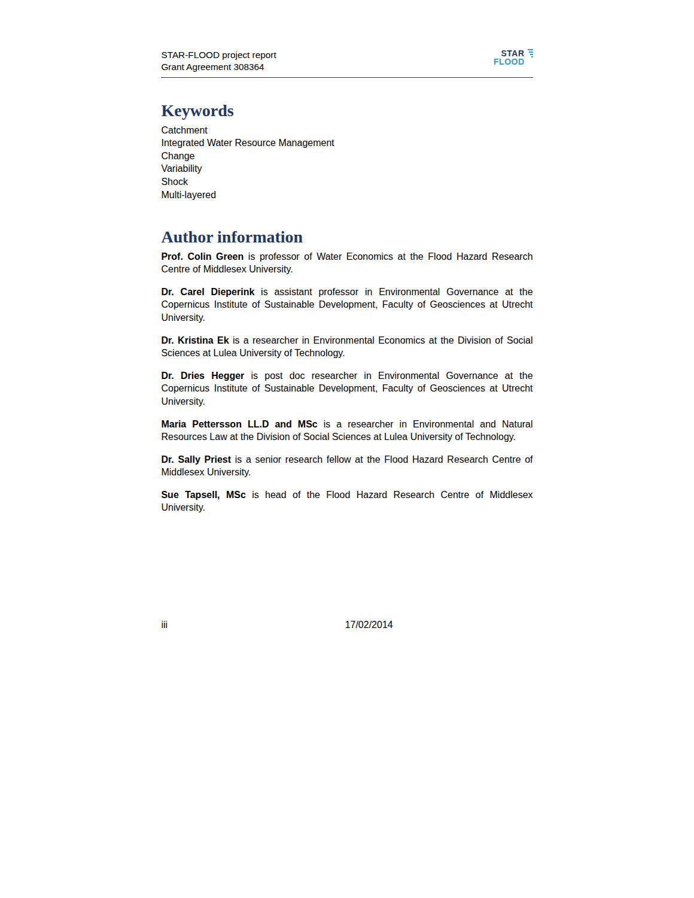STAR-FLOOD project report
Grant Agreement 308364
STAR FLOOD
Keywords
Catchment
Integrated Water Resource Management
Change
Variability
Shock
Multi-layered
Author information
Prof. Colin Green is professor of Water Economics at the Flood Hazard Research Centre of Middlesex University.
Dr. Carel Dieperink is assistant professor in Environmental Governance at the Copernicus Institute of Sustainable Development, Faculty of Geosciences at Utrecht University.
Dr. Kristina Ek is a researcher in Environmental Economics at the Division of Social Sciences at Lulea University of Technology.
Dr. Dries Hegger is post doc researcher in Environmental Governance at the Copernicus Institute of Sustainable Development, Faculty of Geosciences at Utrecht University.
Maria Pettersson LL.D and MSc is a researcher in Environmental and Natural Resources Law at the Division of Social Sciences at Lulea University of Technology.
Dr. Sally Priest is a senior research fellow at the Flood Hazard Research Centre of Middlesex University.
Sue Tapsell, MSc is head of the Flood Hazard Research Centre of Middlesex University.
iii
17/02/2014